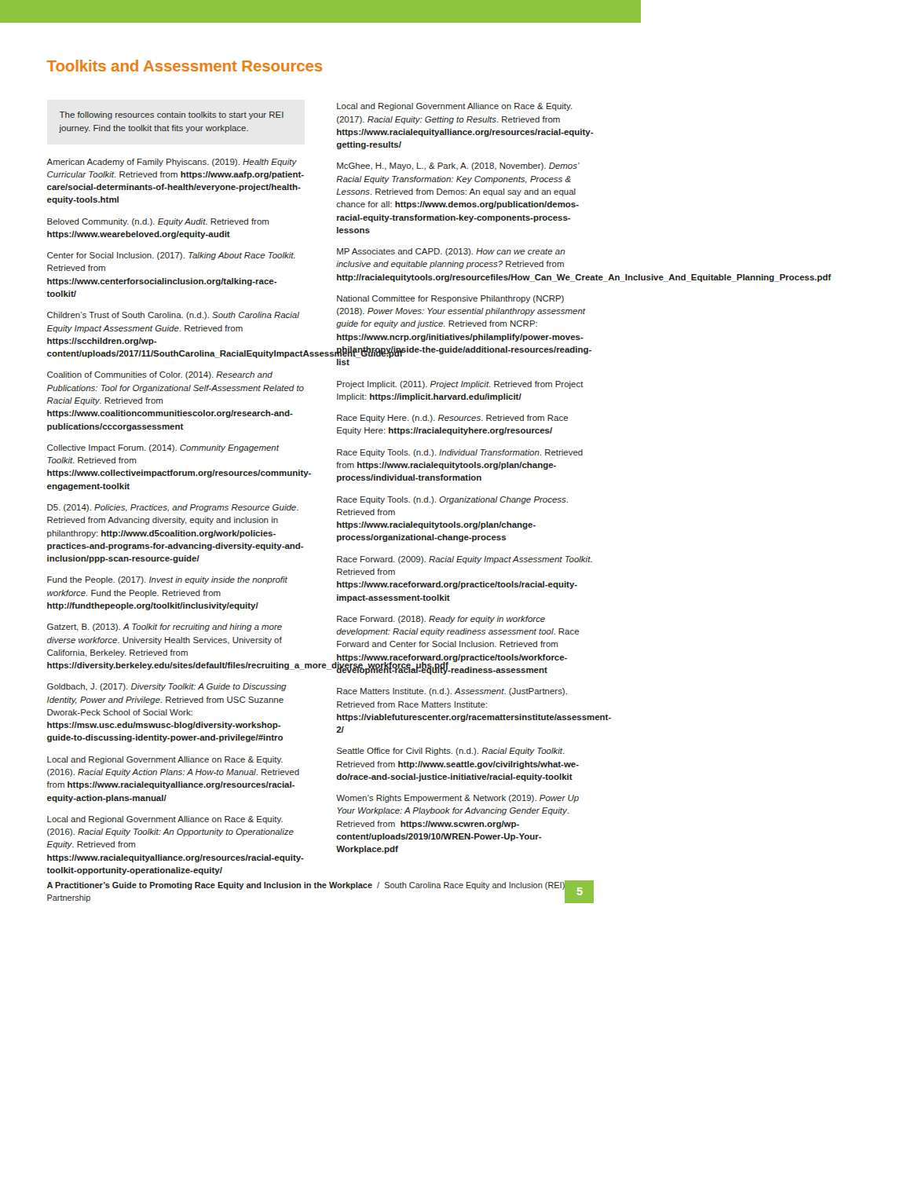Toolkits and Assessment Resources
The following resources contain toolkits to start your REI journey. Find the toolkit that fits your workplace.
American Academy of Family Phyiscans. (2019). Health Equity Curricular Toolkit. Retrieved from https://www.aafp.org/patient-care/social-determinants-of-health/everyone-project/health-equity-tools.html
Beloved Community. (n.d.). Equity Audit. Retrieved from https://www.wearebeloved.org/equity-audit
Center for Social Inclusion. (2017). Talking About Race Toolkit. Retrieved from https://www.centerforsocialinclusion.org/talking-race-toolkit/
Children’s Trust of South Carolina. (n.d.). South Carolina Racial Equity Impact Assessment Guide. Retrieved from https://scchildren.org/wp-content/uploads/2017/11/SouthCarolina_RacialEquityImpactAssessment_Guide.pdf
Coalition of Communities of Color. (2014). Research and Publications: Tool for Organizational Self-Assessment Related to Racial Equity. Retrieved from https://www.coalitioncommunitiescolor.org/research-and-publications/cccorgassessment
Collective Impact Forum. (2014). Community Engagement Toolkit. Retrieved from https://www.collectiveimpactforum.org/resources/community-engagement-toolkit
D5. (2014). Policies, Practices, and Programs Resource Guide. Retrieved from Advancing diversity, equity and inclusion in philanthropy: http://www.d5coalition.org/work/policies-practices-and-programs-for-advancing-diversity-equity-and-inclusion/ppp-scan-resource-guide/
Fund the People. (2017). Invest in equity inside the nonprofit workforce. Fund the People. Retrieved from http://fundthepeople.org/toolkit/inclusivity/equity/
Gatzert, B. (2013). A Toolkit for recruiting and hiring a more diverse workforce. University Health Services, University of California, Berkeley. Retrieved from https://diversity.berkeley.edu/sites/default/files/recruiting_a_more_diverse_workforce_uhs.pdf
Goldbach, J. (2017). Diversity Toolkit: A Guide to Discussing Identity, Power and Privilege. Retrieved from USC Suzanne Dworak-Peck School of Social Work: https://msw.usc.edu/mswusc-blog/diversity-workshop-guide-to-discussing-identity-power-and-privilege/#intro
Local and Regional Government Alliance on Race & Equity. (2016). Racial Equity Action Plans: A How-to Manual. Retrieved from https://www.racialequityalliance.org/resources/racial-equity-action-plans-manual/
Local and Regional Government Alliance on Race & Equity. (2016). Racial Equity Toolkit: An Opportunity to Operationalize Equity. Retrieved from https://www.racialequityalliance.org/resources/racial-equity-toolkit-opportunity-operationalize-equity/
Local and Regional Government Alliance on Race & Equity. (2017). Racial Equity: Getting to Results. Retrieved from https://www.racialequityalliance.org/resources/racial-equity-getting-results/
McGhee, H., Mayo, L., & Park, A. (2018, November). Demos’ Racial Equity Transformation: Key Components, Process & Lessons. Retrieved from Demos: An equal say and an equal chance for all: https://www.demos.org/publication/demos-racial-equity-transformation-key-components-process-lessons
MP Associates and CAPD. (2013). How can we create an inclusive and equitable planning process? Retrieved from http://racialequitytools.org/resourcefiles/How_Can_We_Create_An_Inclusive_And_Equitable_Planning_Process.pdf
National Committee for Responsive Philanthropy (NCRP) (2018). Power Moves: Your essential philanthropy assessment guide for equity and justice. Retrieved from NCRP: https://www.ncrp.org/initiatives/philamplify/power-moves-philanthropy/inside-the-guide/additional-resources/reading-list
Project Implicit. (2011). Project Implicit. Retrieved from Project Implicit: https://implicit.harvard.edu/implicit/
Race Equity Here. (n.d.). Resources. Retrieved from Race Equity Here: https://racialequityhere.org/resources/
Race Equity Tools. (n.d.). Individual Transformation. Retrieved from https://www.racialequitytools.org/plan/change-process/individual-transformation
Race Equity Tools. (n.d.). Organizational Change Process. Retrieved from https://www.racialequitytools.org/plan/change-process/organizational-change-process
Race Forward. (2009). Racial Equity Impact Assessment Toolkit. Retrieved from https://www.raceforward.org/practice/tools/racial-equity-impact-assessment-toolkit
Race Forward. (2018). Ready for equity in workforce development: Racial equity readiness assessment tool. Race Forward and Center for Social Inclusion. Retrieved from https://www.raceforward.org/practice/tools/workforce-development-racial-equity-readiness-assessment
Race Matters Institute. (n.d.). Assessment. (JustPartners). Retrieved from Race Matters Institute: https://viablefuturescenter.org/racemattersinstitute/assessment-2/
Seattle Office for Civil Rights. (n.d.). Racial Equity Toolkit. Retrieved from http://www.seattle.gov/civilrights/what-we-do/race-and-social-justice-initiative/racial-equity-toolkit
Women’s Rights Empowerment & Network (2019). Power Up Your Workplace: A Playbook for Advancing Gender Equity. Retrieved from https://www.scwren.org/wp-content/uploads/2019/10/WREN-Power-Up-Your-Workplace.pdf
A Practitioner’s Guide to Promoting Race Equity and Inclusion in the Workplace / South Carolina Race Equity and Inclusion (REI) Partnership
5